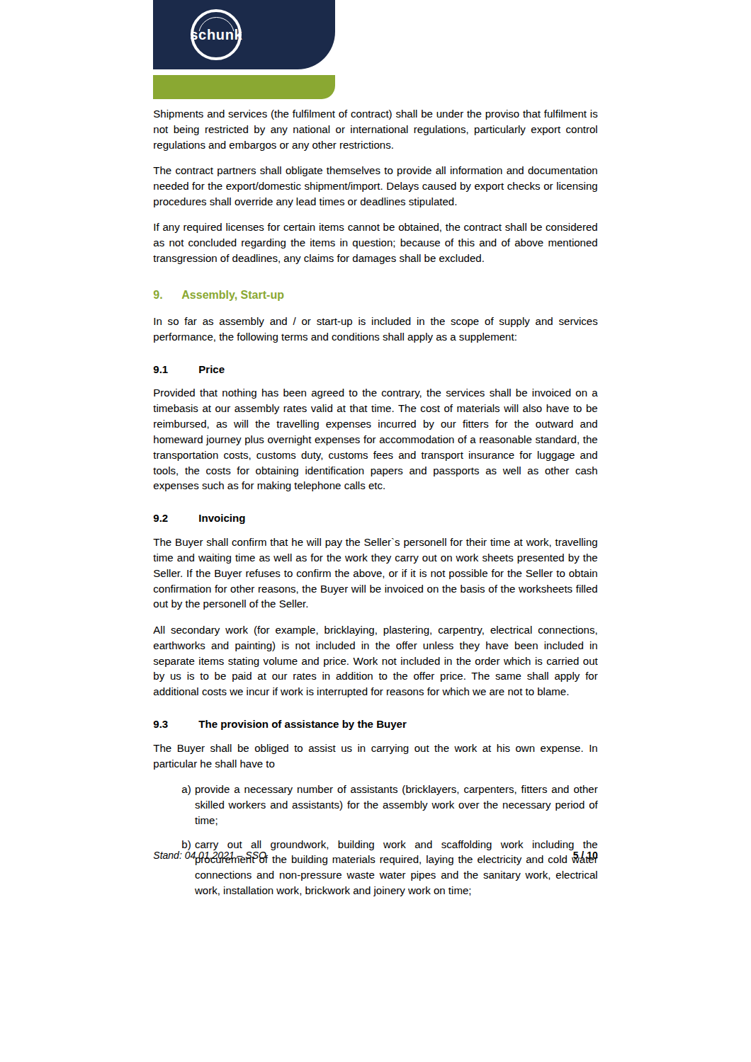schunk
Shipments and services (the fulfilment of contract) shall be under the proviso that fulfilment is not being restricted by any national or international regulations, particularly export control regulations and embargos or any other restrictions.
The contract partners shall obligate themselves to provide all information and documentation needed for the export/domestic shipment/import. Delays caused by export checks or licensing procedures shall override any lead times or deadlines stipulated.
If any required licenses for certain items cannot be obtained, the contract shall be considered as not concluded regarding the items in question; because of this and of above mentioned transgression of deadlines, any claims for damages shall be excluded.
9. Assembly, Start-up
In so far as assembly and / or start-up is included in the scope of supply and services performance, the following terms and conditions shall apply as a supplement:
9.1 Price
Provided that nothing has been agreed to the contrary, the services shall be invoiced on a timebasis at our assembly rates valid at that time. The cost of materials will also have to be reimbursed, as will the travelling expenses incurred by our fitters for the outward and homeward journey plus overnight expenses for accommodation of a reasonable standard, the transportation costs, customs duty, customs fees and transport insurance for luggage and tools, the costs for obtaining identification papers and passports as well as other cash expenses such as for making telephone calls etc.
9.2 Invoicing
The Buyer shall confirm that he will pay the Seller`s personell for their time at work, travelling time and waiting time as well as for the work they carry out on work sheets presented by the Seller. If the Buyer refuses to confirm the above, or if it is not possible for the Seller to obtain confirmation for other reasons, the Buyer will be invoiced on the basis of the worksheets filled out by the personell of the Seller.
All secondary work (for example, bricklaying, plastering, carpentry, electrical connections, earthworks and painting) is not included in the offer unless they have been included in separate items stating volume and price. Work not included in the order which is carried out by us is to be paid at our rates in addition to the offer price. The same shall apply for additional costs we incur if work is interrupted for reasons for which we are not to blame.
9.3 The provision of assistance by the Buyer
The Buyer shall be obliged to assist us in carrying out the work at his own expense. In particular he shall have to
a) provide a necessary number of assistants (bricklayers, carpenters, fitters and other skilled workers and assistants) for the assembly work over the necessary period of time;
b) carry out all groundwork, building work and scaffolding work including the procurement of the building materials required, laying the electricity and cold water connections and non-pressure waste water pipes and the sanitary work, electrical work, installation work, brickwork and joinery work on time;
Stand: 04.01.2021 – SSO
5 / 10